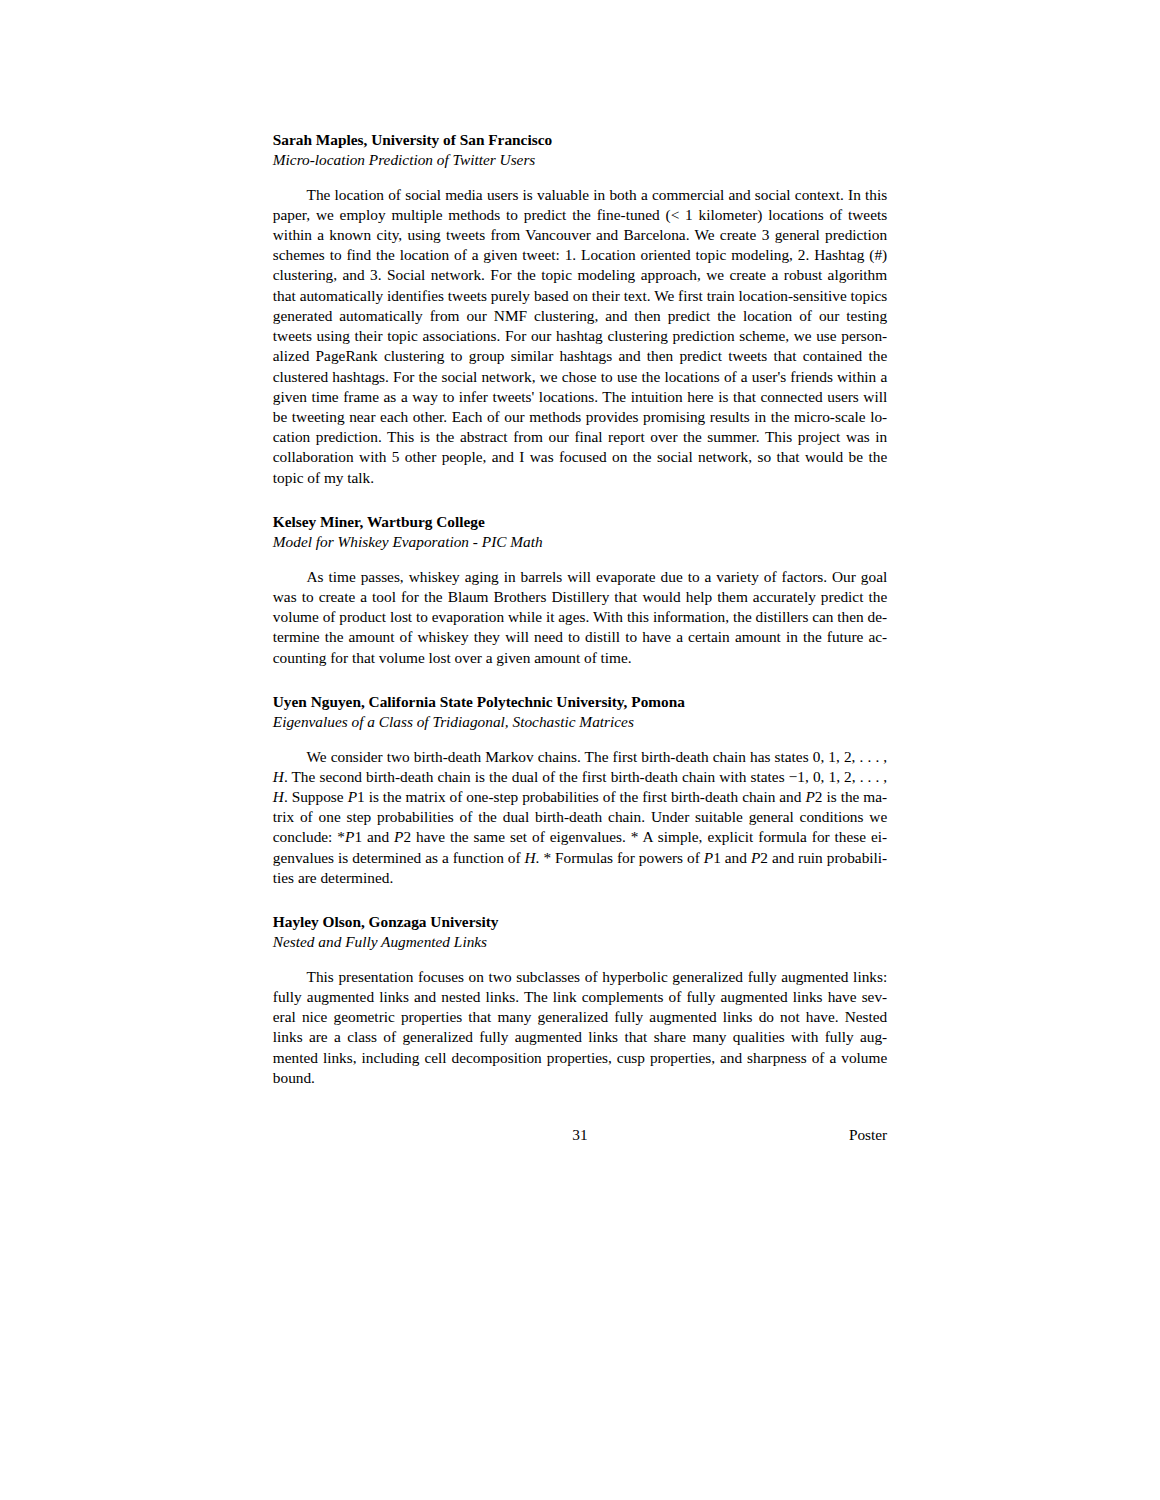Sarah Maples, University of San Francisco
Micro-location Prediction of Twitter Users
The location of social media users is valuable in both a commercial and social context. In this paper, we employ multiple methods to predict the fine-tuned (< 1 kilometer) locations of tweets within a known city, using tweets from Vancouver and Barcelona. We create 3 general prediction schemes to find the location of a given tweet: 1. Location oriented topic modeling, 2. Hashtag (#) clustering, and 3. Social network. For the topic modeling approach, we create a robust algorithm that automatically identifies tweets purely based on their text. We first train location-sensitive topics generated automatically from our NMF clustering, and then predict the location of our testing tweets using their topic associations. For our hashtag clustering prediction scheme, we use personalized PageRank clustering to group similar hashtags and then predict tweets that contained the clustered hashtags. For the social network, we chose to use the locations of a user's friends within a given time frame as a way to infer tweets' locations. The intuition here is that connected users will be tweeting near each other. Each of our methods provides promising results in the micro-scale location prediction. This is the abstract from our final report over the summer. This project was in collaboration with 5 other people, and I was focused on the social network, so that would be the topic of my talk.
Kelsey Miner, Wartburg College
Model for Whiskey Evaporation - PIC Math
As time passes, whiskey aging in barrels will evaporate due to a variety of factors. Our goal was to create a tool for the Blaum Brothers Distillery that would help them accurately predict the volume of product lost to evaporation while it ages. With this information, the distillers can then determine the amount of whiskey they will need to distill to have a certain amount in the future accounting for that volume lost over a given amount of time.
Uyen Nguyen, California State Polytechnic University, Pomona
Eigenvalues of a Class of Tridiagonal, Stochastic Matrices
We consider two birth-death Markov chains. The first birth-death chain has states 0, 1, 2, . . . , H. The second birth-death chain is the dual of the first birth-death chain with states −1, 0, 1, 2, . . . , H. Suppose P1 is the matrix of one-step probabilities of the first birth-death chain and P2 is the matrix of one step probabilities of the dual birth-death chain. Under suitable general conditions we conclude: *P1 and P2 have the same set of eigenvalues. * A simple, explicit formula for these eigenvalues is determined as a function of H. * Formulas for powers of P1 and P2 and ruin probabilities are determined.
Hayley Olson, Gonzaga University
Nested and Fully Augmented Links
This presentation focuses on two subclasses of hyperbolic generalized fully augmented links: fully augmented links and nested links. The link complements of fully augmented links have several nice geometric properties that many generalized fully augmented links do not have. Nested links are a class of generalized fully augmented links that share many qualities with fully augmented links, including cell decomposition properties, cusp properties, and sharpness of a volume bound.
31
Poster